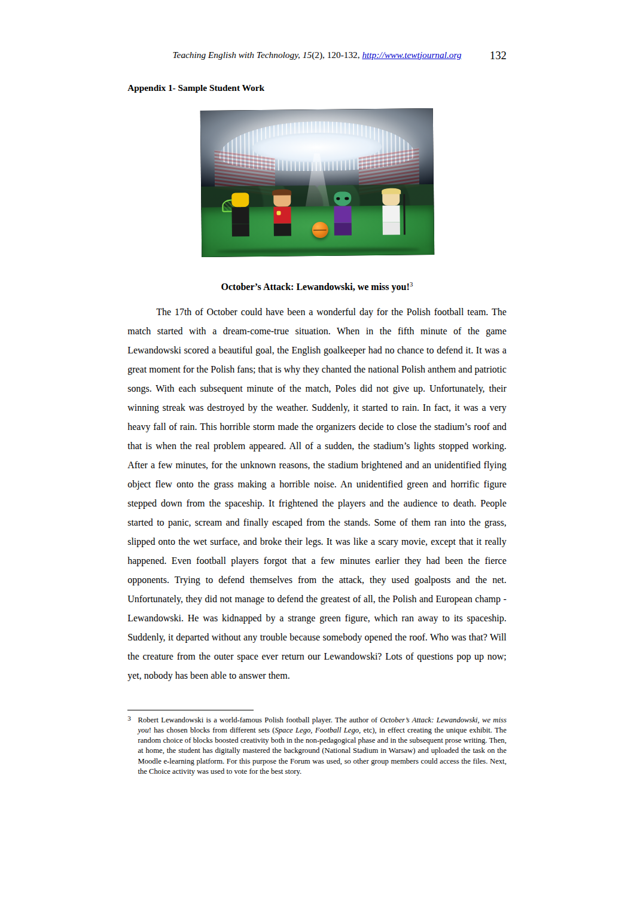Teaching English with Technology, 15(2), 120-132, http://www.tewtjournal.org
132
Appendix 1- Sample Student Work
October’s Attack: Lewandowski, we miss you!3
The 17th of October could have been a wonderful day for the Polish football team. The match started with a dream-come-true situation. When in the fifth minute of the game Lewandowski scored a beautiful goal, the English goalkeeper had no chance to defend it. It was a great moment for the Polish fans; that is why they chanted the national Polish anthem and patriotic songs. With each subsequent minute of the match, Poles did not give up. Unfortunately, their winning streak was destroyed by the weather. Suddenly, it started to rain. In fact, it was a very heavy fall of rain. This horrible storm made the organizers decide to close the stadium’s roof and that is when the real problem appeared. All of a sudden, the stadium’s lights stopped working. After a few minutes, for the unknown reasons, the stadium brightened and an unidentified flying object flew onto the grass making a horrible noise. An unidentified green and horrific figure stepped down from the spaceship. It frightened the players and the audience to death. People started to panic, scream and finally escaped from the stands. Some of them ran into the grass, slipped onto the wet surface, and broke their legs. It was like a scary movie, except that it really happened. Even football players forgot that a few minutes earlier they had been the fierce opponents. Trying to defend themselves from the attack, they used goalposts and the net. Unfortunately, they did not manage to defend the greatest of all, the Polish and European champ - Lewandowski. He was kidnapped by a strange green figure, which ran away to its spaceship. Suddenly, it departed without any trouble because somebody opened the roof. Who was that? Will the creature from the outer space ever return our Lewandowski? Lots of questions pop up now; yet, nobody has been able to answer them.
3 Robert Lewandowski is a world-famous Polish football player. The author of October’s Attack: Lewandowski, we miss you! has chosen blocks from different sets (Space Lego, Football Lego, etc), in effect creating the unique exhibit. The random choice of blocks boosted creativity both in the non-pedagogical phase and in the subsequent prose writing. Then, at home, the student has digitally mastered the background (National Stadium in Warsaw) and uploaded the task on the Moodle e-learning platform. For this purpose the Forum was used, so other group members could access the files. Next, the Choice activity was used to vote for the best story.